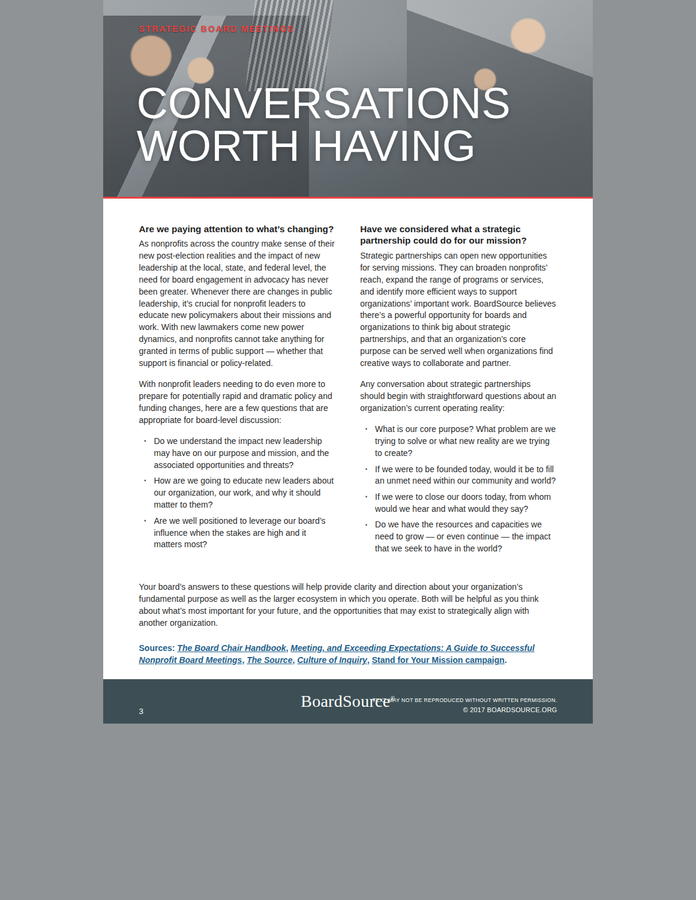Strategic Board Meetings
CONVERSATIONS
WORTH HAVING
Are we paying attention to what’s changing?
As nonprofits across the country make sense of their new post-election realities and the impact of new leadership at the local, state, and federal level, the need for board engagement in advocacy has never been greater. Whenever there are changes in public leadership, it’s crucial for nonprofit leaders to educate new policymakers about their missions and work. With new lawmakers come new power dynamics, and nonprofits cannot take anything for granted in terms of public support — whether that support is financial or policy-related.
With nonprofit leaders needing to do even more to prepare for potentially rapid and dramatic policy and funding changes, here are a few questions that are appropriate for board-level discussion:
Do we understand the impact new leadership may have on our purpose and mission, and the associated opportunities and threats?
How are we going to educate new leaders about our organization, our work, and why it should matter to them?
Are we well positioned to leverage our board’s influence when the stakes are high and it matters most?
Have we considered what a strategic partnership could do for our mission?
Strategic partnerships can open new opportunities for serving missions. They can broaden nonprofits’ reach, expand the range of programs or services, and identify more efficient ways to support organizations’ important work. BoardSource believes there’s a powerful opportunity for boards and organizations to think big about strategic partnerships, and that an organization’s core purpose can be served well when organizations find creative ways to collaborate and partner.
Any conversation about strategic partnerships should begin with straightforward questions about an organization’s current operating reality:
What is our core purpose? What problem are we trying to solve or what new reality are we trying to create?
If we were to be founded today, would it be to fill an unmet need within our community and world?
If we were to close our doors today, from whom would we hear and what would they say?
Do we have the resources and capacities we need to grow — or even continue — the impact that we seek to have in the world?
Your board’s answers to these questions will help provide clarity and direction about your organization’s fundamental purpose as well as the larger ecosystem in which you operate. Both will be helpful as you think about what’s most important for your future, and the opportunities that may exist to strategically align with another organization.
Sources: The Board Chair Handbook, Meeting, and Exceeding Expectations: A Guide to Successful Nonprofit Board Meetings, The Source, Culture of Inquiry, Stand for Your Mission campaign.
3
BoardSource®
TEXT MAY NOT BE REPRODUCED WITHOUT WRITTEN PERMISSION.
© 2017 BOARDSOURCE.ORG